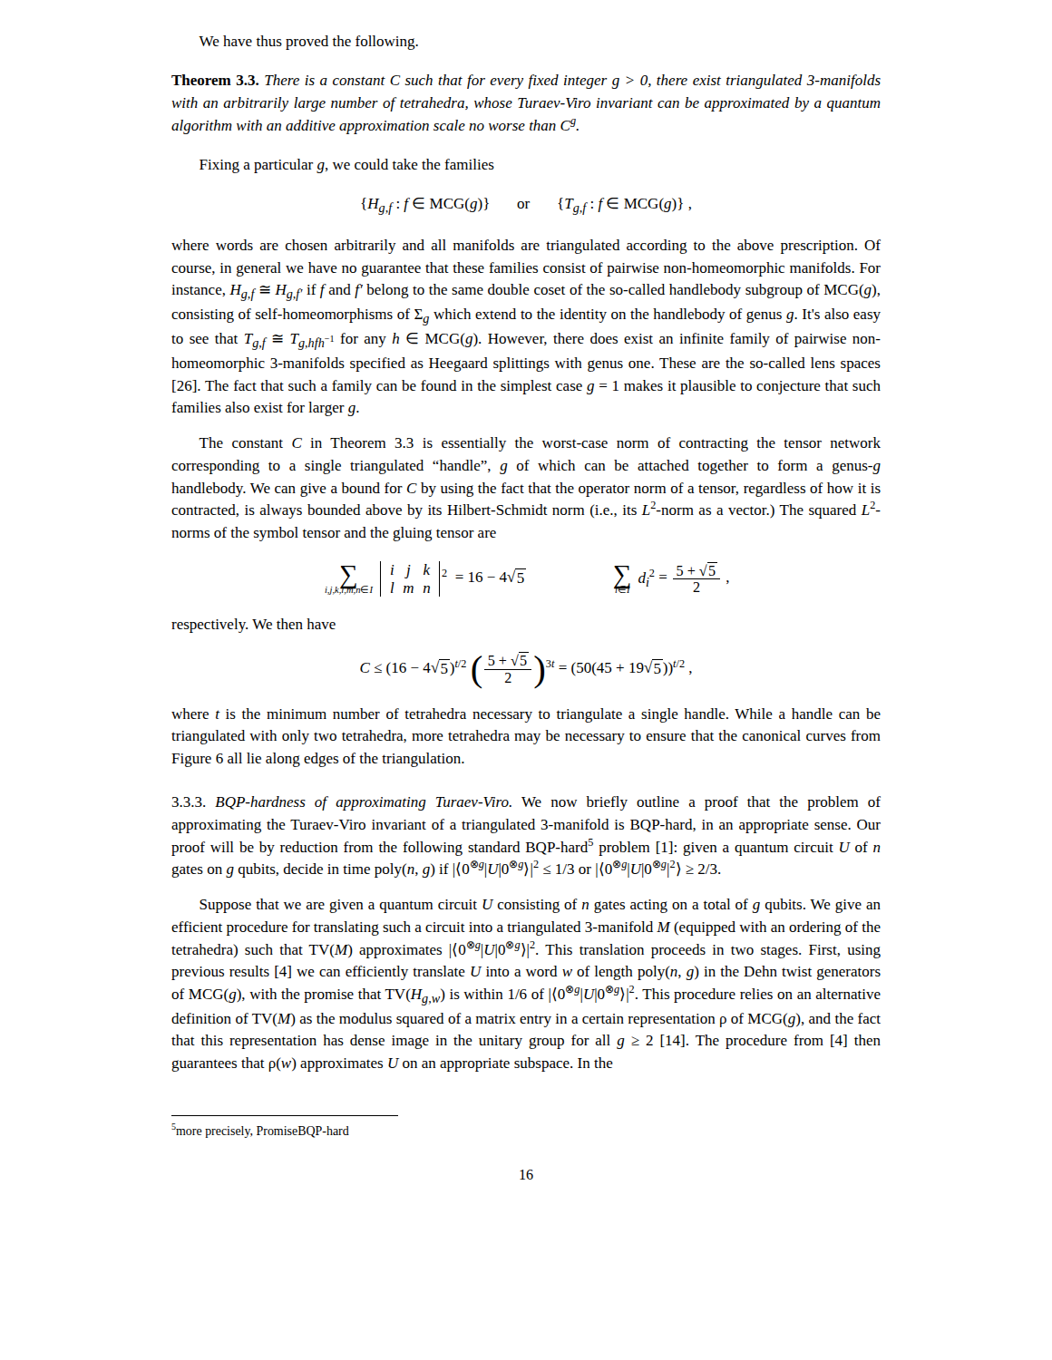We have thus proved the following.
Theorem 3.3. There is a constant C such that for every fixed integer g > 0, there exist triangulated 3-manifolds with an arbitrarily large number of tetrahedra, whose Turaev-Viro invariant can be approximated by a quantum algorithm with an additive approximation scale no worse than Cg.
Fixing a particular g, we could take the families
{Hg,f : f ∈ MCG(g)} or {Tg,f : f ∈ MCG(g)} ,
where words are chosen arbitrarily and all manifolds are triangulated according to the above prescription. Of course, in general we have no guarantee that these families consist of pairwise non-homeomorphic manifolds. For instance, Hg,f ≅ Hg,f′ if f and f′ belong to the same double coset of the so-called handlebody subgroup of MCG(g), consisting of self-homeomorphisms of Σg which extend to the identity on the handlebody of genus g. It's also easy to see that Tg,f ≅ Tg,hfh−1 for any h ∈ MCG(g). However, there does exist an infinite family of pairwise non-homeomorphic 3-manifolds specified as Heegaard splittings with genus one. These are the so-called lens spaces [26]. The fact that such a family can be found in the simplest case g = 1 makes it plausible to conjecture that such families also exist for larger g.
The constant C in Theorem 3.3 is essentially the worst-case norm of contracting the tensor network corresponding to a single triangulated “handle”, g of which can be attached together to form a genus-g handlebody. We can give a bound for C by using the fact that the operator norm of a tensor, regardless of how it is contracted, is always bounded above by its Hilbert-Schmidt norm (i.e., its L2-norm as a vector.) The squared L2-norms of the symbol tensor and the gluing tensor are
∑i,j,k,l,m,n∈I
| i | j | k |
| l | m | n |
2 = 16 − 4√5 ∑i∈I di2 = 5 + √52 ,
respectively. We then have
C ≤ (16 − 4√5)t/2 (5 + √52)3t = (50(45 + 19√5))t/2 ,
where t is the minimum number of tetrahedra necessary to triangulate a single handle. While a handle can be triangulated with only two tetrahedra, more tetrahedra may be necessary to ensure that the canonical curves from Figure 6 all lie along edges of the triangulation.
3.3.3. BQP-hardness of approximating Turaev-Viro. We now briefly outline a proof that the problem of approximating the Turaev-Viro invariant of a triangulated 3-manifold is BQP-hard, in an appropriate sense. Our proof will be by reduction from the following standard BQP-hard5 problem [1]: given a quantum circuit U of n gates on g qubits, decide in time poly(n, g) if |⟨0⊗g|U|0⊗g⟩|2 ≤ 1/3 or |⟨0⊗g|U|0⊗g|2⟩ ≥ 2/3.
Suppose that we are given a quantum circuit U consisting of n gates acting on a total of g qubits. We give an efficient procedure for translating such a circuit into a triangulated 3-manifold M (equipped with an ordering of the tetrahedra) such that TV(M) approximates |⟨0⊗g|U|0⊗g⟩|2. This translation proceeds in two stages. First, using previous results [4] we can efficiently translate U into a word w of length poly(n, g) in the Dehn twist generators of MCG(g), with the promise that TV(Hg,w) is within 1/6 of |⟨0⊗g|U|0⊗g⟩|2. This procedure relies on an alternative definition of TV(M) as the modulus squared of a matrix entry in a certain representation ρ of MCG(g), and the fact that this representation has dense image in the unitary group for all g ≥ 2 [14]. The procedure from [4] then guarantees that ρ(w) approximates U on an appropriate subspace. In the
5more precisely, PromiseBQP-hard
16